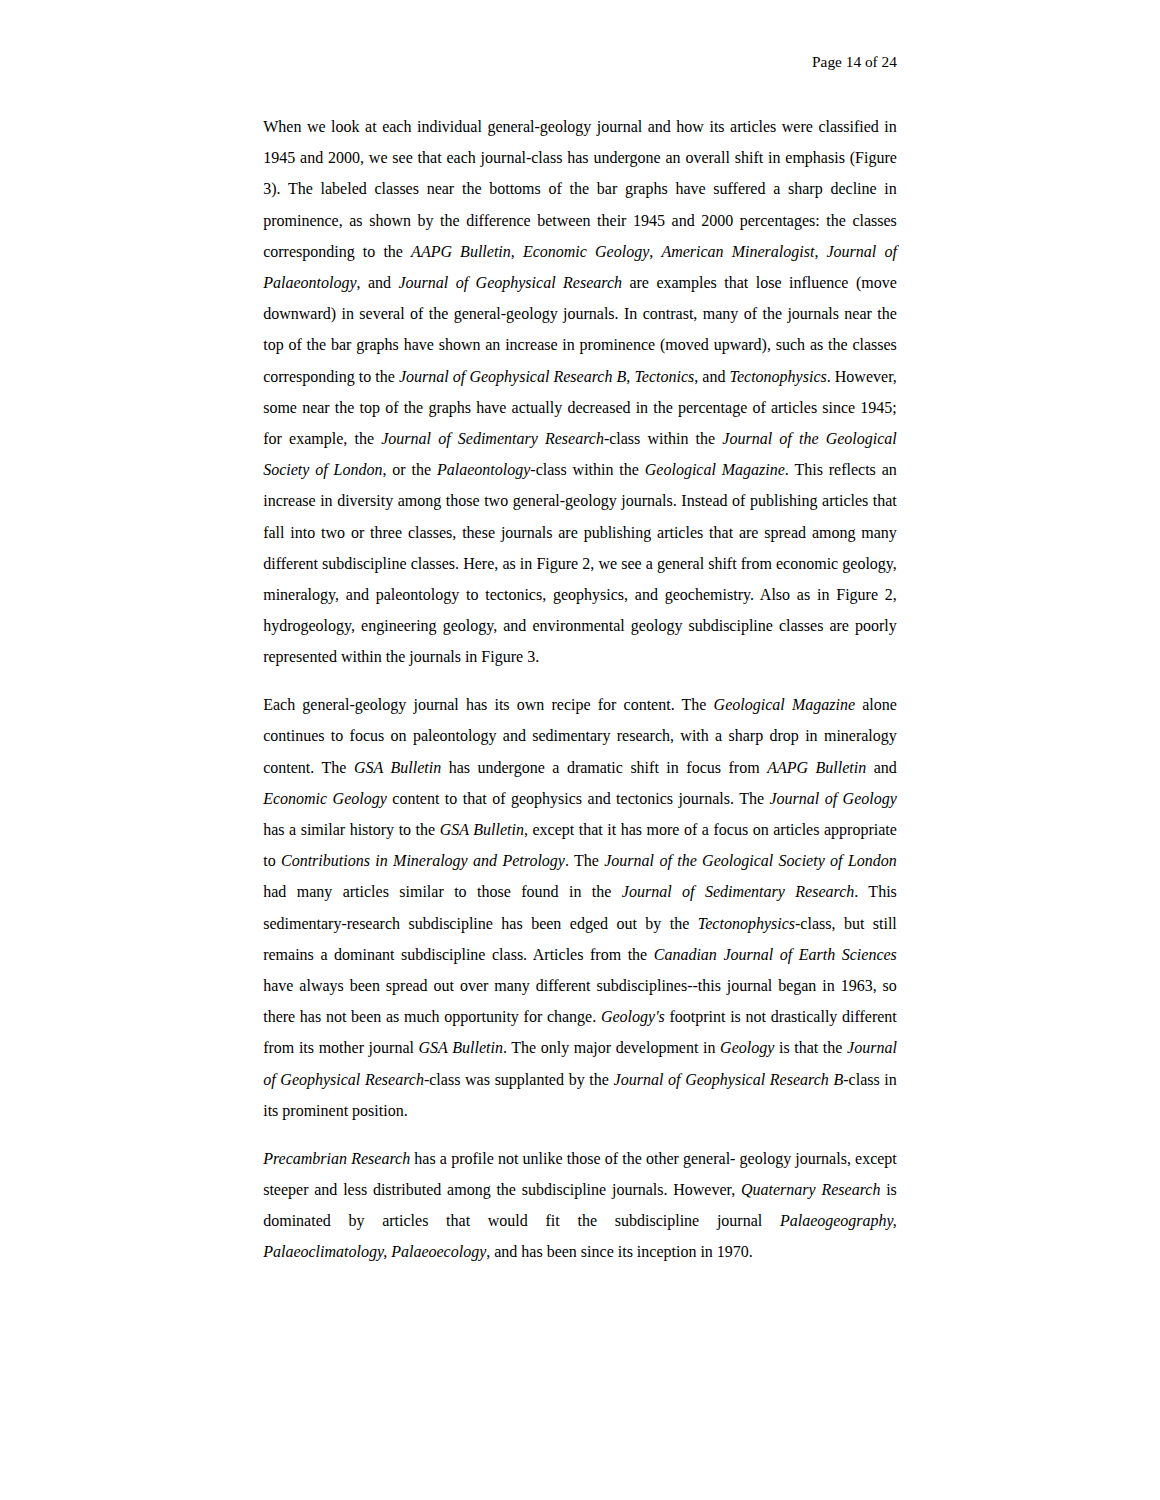Page 14 of 24
When we look at each individual general-geology journal and how its articles were classified in 1945 and 2000, we see that each journal-class has undergone an overall shift in emphasis (Figure 3). The labeled classes near the bottoms of the bar graphs have suffered a sharp decline in prominence, as shown by the difference between their 1945 and 2000 percentages: the classes corresponding to the AAPG Bulletin, Economic Geology, American Mineralogist, Journal of Palaeontology, and Journal of Geophysical Research are examples that lose influence (move downward) in several of the general-geology journals. In contrast, many of the journals near the top of the bar graphs have shown an increase in prominence (moved upward), such as the classes corresponding to the Journal of Geophysical Research B, Tectonics, and Tectonophysics. However, some near the top of the graphs have actually decreased in the percentage of articles since 1945; for example, the Journal of Sedimentary Research-class within the Journal of the Geological Society of London, or the Palaeontology-class within the Geological Magazine. This reflects an increase in diversity among those two general-geology journals. Instead of publishing articles that fall into two or three classes, these journals are publishing articles that are spread among many different subdiscipline classes. Here, as in Figure 2, we see a general shift from economic geology, mineralogy, and paleontology to tectonics, geophysics, and geochemistry. Also as in Figure 2, hydrogeology, engineering geology, and environmental geology subdiscipline classes are poorly represented within the journals in Figure 3.
Each general-geology journal has its own recipe for content. The Geological Magazine alone continues to focus on paleontology and sedimentary research, with a sharp drop in mineralogy content. The GSA Bulletin has undergone a dramatic shift in focus from AAPG Bulletin and Economic Geology content to that of geophysics and tectonics journals. The Journal of Geology has a similar history to the GSA Bulletin, except that it has more of a focus on articles appropriate to Contributions in Mineralogy and Petrology. The Journal of the Geological Society of London had many articles similar to those found in the Journal of Sedimentary Research. This sedimentary-research subdiscipline has been edged out by the Tectonophysics-class, but still remains a dominant subdiscipline class. Articles from the Canadian Journal of Earth Sciences have always been spread out over many different subdisciplines--this journal began in 1963, so there has not been as much opportunity for change. Geology's footprint is not drastically different from its mother journal GSA Bulletin. The only major development in Geology is that the Journal of Geophysical Research-class was supplanted by the Journal of Geophysical Research B-class in its prominent position.
Precambrian Research has a profile not unlike those of the other general- geology journals, except steeper and less distributed among the subdiscipline journals. However, Quaternary Research is dominated by articles that would fit the subdiscipline journal Palaeogeography, Palaeoclimatology, Palaeoecology, and has been since its inception in 1970.